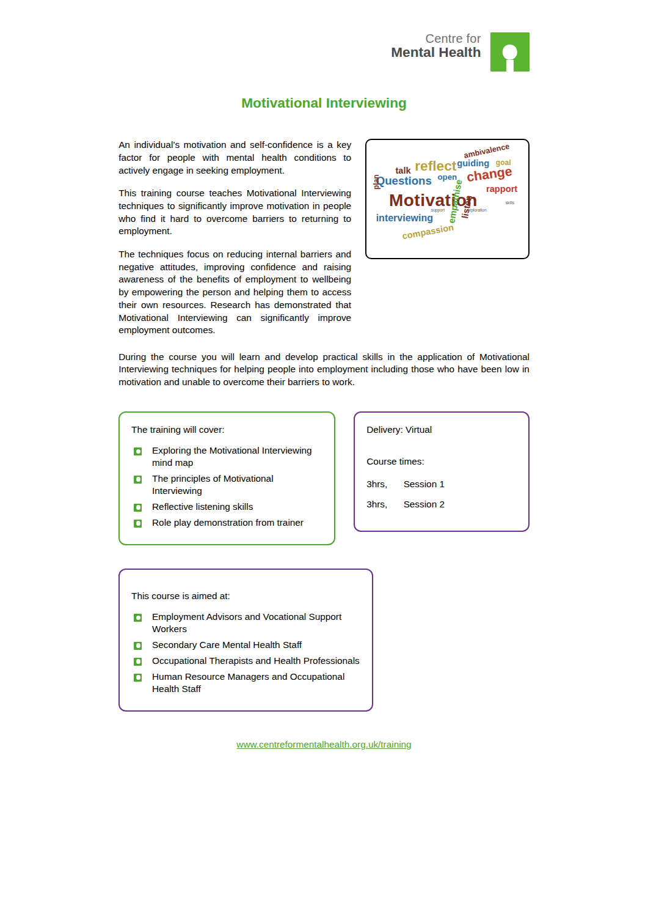Centre for
Mental Health
Motivational Interviewing
An individual’s motivation and self-confidence is a key factor for people with mental health conditions to actively engage in seeking employment.
This training course teaches Motivational Interviewing techniques to significantly improve motivation in people who find it hard to overcome barriers to returning to employment.
The techniques focus on reducing internal barriers and negative attitudes, improving confidence and raising awareness of the benefits of employment to wellbeing by empowering the person and helping them to access their own resources. Research has demonstrated that Motivational Interviewing can significantly improve employment outcomes.
ambivalence guiding goal reflect change talk Questions open rapport plan Motivation interviewing compassion listen empathise exploration skills support
During the course you will learn and develop practical skills in the application of Motivational Interviewing techniques for helping people into employment including those who have been low in motivation and unable to overcome their barriers to work.
The training will cover:
Exploring the Motivational Interviewing mind map
The principles of Motivational Interviewing
Reflective listening skills
Role play demonstration from trainer
Delivery: Virtual
Course times:
3hrs, Session 1
3hrs, Session 2
This course is aimed at:
Employment Advisors and Vocational Support Workers
Secondary Care Mental Health Staff
Occupational Therapists and Health Professionals
Human Resource Managers and Occupational Health Staff
www.centreformentalhealth.org.uk/training